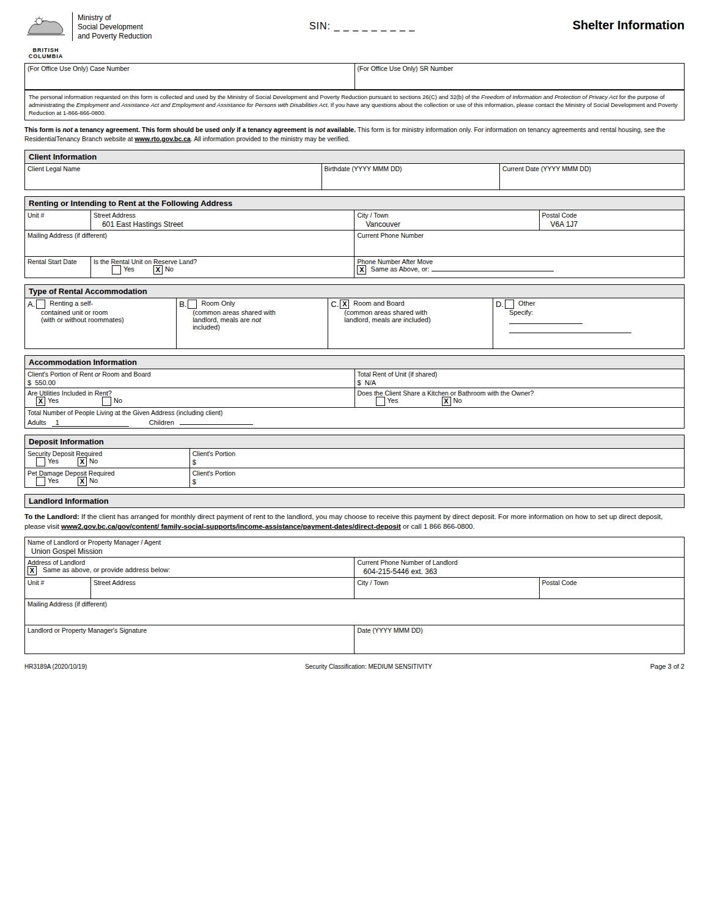BRITISH
COLUMBIA
Ministry of
Social Development
and Poverty Reduction
SIN: _ _ _ _ _ _ _ _ _
Shelter Information
| (For Office Use Only) Case Number | (For Office Use Only) SR Number |
The personal information requested on this form is collected and used by the Ministry of Social Development and Poverty Reduction pursuant to sections 26(C) and 32(b) of the Freedom of Information and Protection of Privacy Act for the purpose of administrating the Employment and Assistance Act and Employment and Assistance for Persons with Disabilities Act. If you have any questions about the collection or use of this information, please contact the Ministry of Social Development and Poverty Reduction at 1-866-866-0800.
This form is not a tenancy agreement. This form should be used only if a tenancy agreement is not available. This form is for ministry information only. For information on tenancy agreements and rental housing, see the ResidentialTenancy Branch website at www.rto.gov.bc.ca. All information provided to the ministry may be verified.
Client Information
| Client Legal Name | Birthdate (YYYY MMM DD) | Current Date (YYYY MMM DD) |
Renting or Intending to Rent at the Following Address
| Unit # | Street Address 601 East Hastings Street | City / Town Vancouver | Postal Code V6A 1J7 |
| Mailing Address (if different) | Current Phone Number |
| Rental Start Date | Is the Rental Unit on Reserve Land? Yes No | Phone Number After Move Same as Above, or: |
Type of Rental Accommodation
| A. Renting a self- contained unit or room (with or without roommates) | B. Room Only (common areas shared with landlord, meals are not included) | C. Room and Board (common areas shared with landlord, meals are included) | D. Other Specify: |
Accommodation Information
| Client's Portion of Rent or Room and Board $ 550.00 | Total Rent of Unit (if shared) $ N/A |
| Are Utilities Included in Rent? Yes No | Does the Client Share a Kitchen or Bathroom with the Owner? Yes No |
| Total Number of People Living at the Given Address (including client) Adults 1 Children |
Deposit Information
| Security Deposit Required Yes No | Client's Portion $ |
| Pet Damage Deposit Required Yes No | Client's Portion $ |
Landlord Information
To the Landlord: If the client has arranged for monthly direct payment of rent to the landlord, you may choose to receive this payment by direct deposit. For more information on how to set up direct deposit, please visit www2.gov.bc.ca/gov/content/ family-social-supports/income-assistance/payment-dates/direct-deposit or call 1 866 866-0800.
| Name of Landlord or Property Manager / Agent Union Gospel Mission |
| Address of Landlord Same as above, or provide address below: | Current Phone Number of Landlord 604-215-5446 ext. 363 |
| Unit # | Street Address | City / Town | Postal Code |
| Mailing Address (if different) |
| Landlord or Property Manager's Signature | Date (YYYY MMM DD) |
HR3189A (2020/10/19)
Security Classification: MEDIUM SENSITIVITY
Page 3 of 2